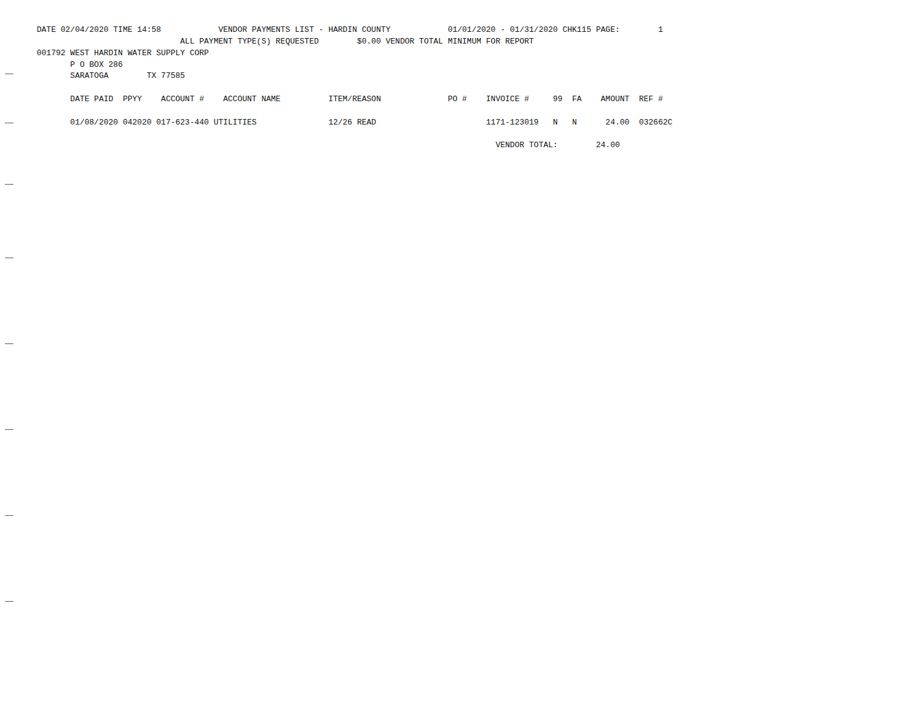DATE 02/04/2020 TIME 14:58            VENDOR PAYMENTS LIST - HARDIN COUNTY            01/01/2020 - 01/31/2020 CHK115 PAGE:        1
                              ALL PAYMENT TYPE(S) REQUESTED        $0.00 VENDOR TOTAL MINIMUM FOR REPORT
001792 WEST HARDIN WATER SUPPLY CORP
       P O BOX 286
       SARATOGA        TX 77585

       DATE PAID  PPYY    ACCOUNT #    ACCOUNT NAME          ITEM/REASON              PO #    INVOICE #     99  FA    AMOUNT  REF #

       01/08/2020 042020 017-623-440 UTILITIES               12/26 READ                       1171-123019   N   N      24.00  032662C

                                                                                                VENDOR TOTAL:        24.00